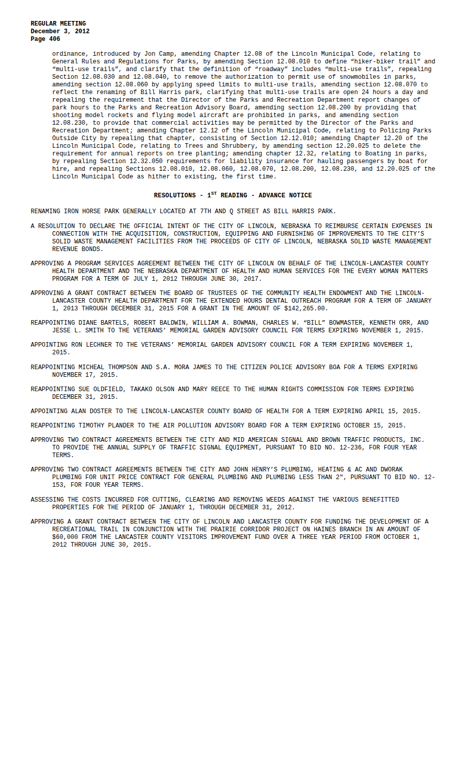REGULAR MEETING
December 3, 2012
Page 406
ordinance, introduced by Jon Camp, amending Chapter 12.08 of the Lincoln Municipal Code, relating to General Rules and Regulations for Parks, by amending Section 12.08.010 to define “hiker-biker trail” and “multi-use trails”, and clarify that the definition of “roadway” includes “multi-use trails”, repealing Section 12.08.030 and 12.08.040, to remove the authorization to permit use of snowmobiles in parks, amending section 12.08.060 by applying speed limits to multi-use trails, amending section 12.08.070 to reflect the renaming of Bill Harris park, clarifying that multi-use trails are open 24 hours a day and repealing the requirement that the Director of the Parks and Recreation Department report changes of park hours to the Parks and Recreation Advisory Board, amending section 12.08.200 by providing that shooting model rockets and flying model aircraft are prohibited in parks, and amending section 12.08.230, to provide that commercial activities may be permitted by the Director of the Parks and Recreation Department; amending Chapter 12.12 of the Lincoln Municipal Code, relating to Policing Parks Outside City by repealing that chapter, consisting of Section 12.12.010; amending Chapter 12.20 of the Lincoln Municipal Code, relating to Trees and Shrubbery, by amending section 12.20.025 to delete the requirement for annual reports on tree planting; amending chapter 12.32, relating to Boating in parks, by repealing Section 12.32.050 requirements for liability insurance for hauling passengers by boat for hire, and repealing Sections 12.08.010, 12.08.060, 12.08.070, 12.08.200, 12.08.230, and 12.20.025 of the Lincoln Municipal Code as hither to existing, the first time.
RESOLUTIONS - 1ST READING - ADVANCE NOTICE
RENAMING IRON HORSE PARK GENERALLY LOCATED AT 7TH AND Q STREET AS BILL HARRIS PARK.
A RESOLUTION TO DECLARE THE OFFICIAL INTENT OF THE CITY OF LINCOLN, NEBRASKA TO REIMBURSE CERTAIN EXPENSES IN CONNECTION WITH THE ACQUISITION, CONSTRUCTION, EQUIPPING AND FURNISHING OF IMPROVEMENTS TO THE CITY’S SOLID WASTE MANAGEMENT FACILITIES FROM THE PROCEEDS OF CITY OF LINCOLN, NEBRASKA SOLID WASTE MANAGEMENT REVENUE BONDS.
APPROVING A PROGRAM SERVICES AGREEMENT BETWEEN THE CITY OF LINCOLN ON BEHALF OF THE LINCOLN-LANCASTER COUNTY HEALTH DEPARTMENT AND THE NEBRASKA DEPARTMENT OF HEALTH AND HUMAN SERVICES FOR THE EVERY WOMAN MATTERS PROGRAM FOR A TERM OF JULY 1, 2012 THROUGH JUNE 30, 2017.
APPROVING A GRANT CONTRACT BETWEEN THE BOARD OF TRUSTEES OF THE COMMUNITY HEALTH ENDOWMENT AND THE LINCOLN-LANCASTER COUNTY HEALTH DEPARTMENT FOR THE EXTENDED HOURS DENTAL OUTREACH PROGRAM FOR A TERM OF JANUARY 1, 2013 THROUGH DECEMBER 31, 2015 FOR A GRANT IN THE AMOUNT OF $142,265.00.
REAPPOINTING DIANE BARTELS, ROBERT BALDWIN, WILLIAM A. BOWMAN, CHARLES W. “BILL” BOWMASTER, KENNETH ORR, AND JESSE L. SMITH TO THE VETERANS’ MEMORIAL GARDEN ADVISORY COUNCIL FOR TERMS EXPIRING NOVEMBER 1, 2015.
APPOINTING RON LECHNER TO THE VETERANS’ MEMORIAL GARDEN ADVISORY COUNCIL FOR A TERM EXPIRING NOVEMBER 1, 2015.
REAPPOINTING MICHEAL THOMPSON AND S.A. MORA JAMES TO THE CITIZEN POLICE ADVISORY BOA FOR A TERMS EXPIRING NOVEMBER 17, 2015.
REAPPOINTING SUE OLDFIELD, TAKAKO OLSON AND MARY REECE TO THE HUMAN RIGHTS COMMISSION FOR TERMS EXPIRING DECEMBER 31, 2015.
APPOINTING ALAN DOSTER TO THE LINCOLN-LANCASTER COUNTY BOARD OF HEALTH FOR A TERM EXPIRING APRIL 15, 2015.
REAPPOINTING TIMOTHY PLANDER TO THE AIR POLLUTION ADVISORY BOARD FOR A TERM EXPIRING OCTOBER 15, 2015.
APPROVING TWO CONTRACT AGREEMENTS BETWEEN THE CITY AND MID AMERICAN SIGNAL AND BROWN TRAFFIC PRODUCTS, INC. TO PROVIDE THE ANNUAL SUPPLY OF TRAFFIC SIGNAL EQUIPMENT, PURSUANT TO BID NO. 12-236, FOR FOUR YEAR TERMS.
APPROVING TWO CONTRACT AGREEMENTS BETWEEN THE CITY AND JOHN HENRY’S PLUMBING, HEATING & AC AND DWORAK PLUMBING FOR UNIT PRICE CONTRACT FOR GENERAL PLUMBING AND PLUMBING LESS THAN 2", PURSUANT TO BID NO. 12-153, FOR FOUR YEAR TERMS.
ASSESSING THE COSTS INCURRED FOR CUTTING, CLEARING AND REMOVING WEEDS AGAINST THE VARIOUS BENEFITTED PROPERTIES FOR THE PERIOD OF JANUARY 1, THROUGH DECEMBER 31, 2012.
APPROVING A GRANT CONTRACT BETWEEN THE CITY OF LINCOLN AND LANCASTER COUNTY FOR FUNDING THE DEVELOPMENT OF A RECREATIONAL TRAIL IN CONJUNCTION WITH THE PRAIRIE CORRIDOR PROJECT ON HAINES BRANCH IN AN AMOUNT OF $60,000 FROM THE LANCASTER COUNTY VISITORS IMPROVEMENT FUND OVER A THREE YEAR PERIOD FROM OCTOBER 1, 2012 THROUGH JUNE 30, 2015.